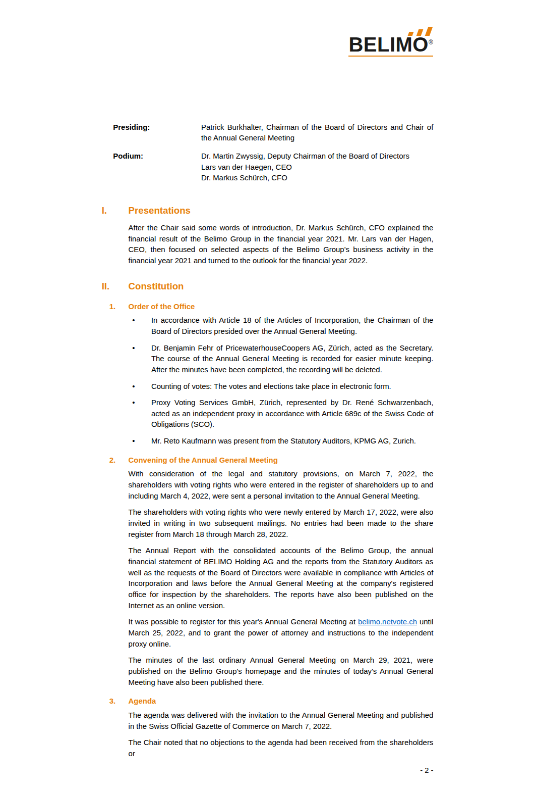BELIMO®
| Presiding: | Patrick Burkhalter, Chairman of the Board of Directors and Chair of the Annual General Meeting |
| Podium: | Dr. Martin Zwyssig, Deputy Chairman of the Board of Directors Lars van der Haegen, CEO Dr. Markus Schürch, CFO |
I. Presentations
After the Chair said some words of introduction, Dr. Markus Schürch, CFO explained the financial result of the Belimo Group in the financial year 2021. Mr. Lars van der Hagen, CEO, then focused on selected aspects of the Belimo Group's business activity in the financial year 2021 and turned to the outlook for the financial year 2022.
II. Constitution
1. Order of the Office
In accordance with Article 18 of the Articles of Incorporation, the Chairman of the Board of Directors presided over the Annual General Meeting.
Dr. Benjamin Fehr of PricewaterhouseCoopers AG, Zürich, acted as the Secretary. The course of the Annual General Meeting is recorded for easier minute keeping. After the minutes have been completed, the recording will be deleted.
Counting of votes: The votes and elections take place in electronic form.
Proxy Voting Services GmbH, Zürich, represented by Dr. René Schwarzenbach, acted as an independent proxy in accordance with Article 689c of the Swiss Code of Obligations (SCO).
Mr. Reto Kaufmann was present from the Statutory Auditors, KPMG AG, Zurich.
2. Convening of the Annual General Meeting
With consideration of the legal and statutory provisions, on March 7, 2022, the shareholders with voting rights who were entered in the register of shareholders up to and including March 4, 2022, were sent a personal invitation to the Annual General Meeting.
The shareholders with voting rights who were newly entered by March 17, 2022, were also invited in writing in two subsequent mailings. No entries had been made to the share register from March 18 through March 28, 2022.
The Annual Report with the consolidated accounts of the Belimo Group, the annual financial statement of BELIMO Holding AG and the reports from the Statutory Auditors as well as the requests of the Board of Directors were available in compliance with Articles of Incorporation and laws before the Annual General Meeting at the company's registered office for inspection by the shareholders. The reports have also been published on the Internet as an online version.
It was possible to register for this year's Annual General Meeting at belimo.netvote.ch until March 25, 2022, and to grant the power of attorney and instructions to the independent proxy online.
The minutes of the last ordinary Annual General Meeting on March 29, 2021, were published on the Belimo Group's homepage and the minutes of today's Annual General Meeting have also been published there.
3. Agenda
The agenda was delivered with the invitation to the Annual General Meeting and published in the Swiss Official Gazette of Commerce on March 7, 2022.
The Chair noted that no objections to the agenda had been received from the shareholders or
- 2 -